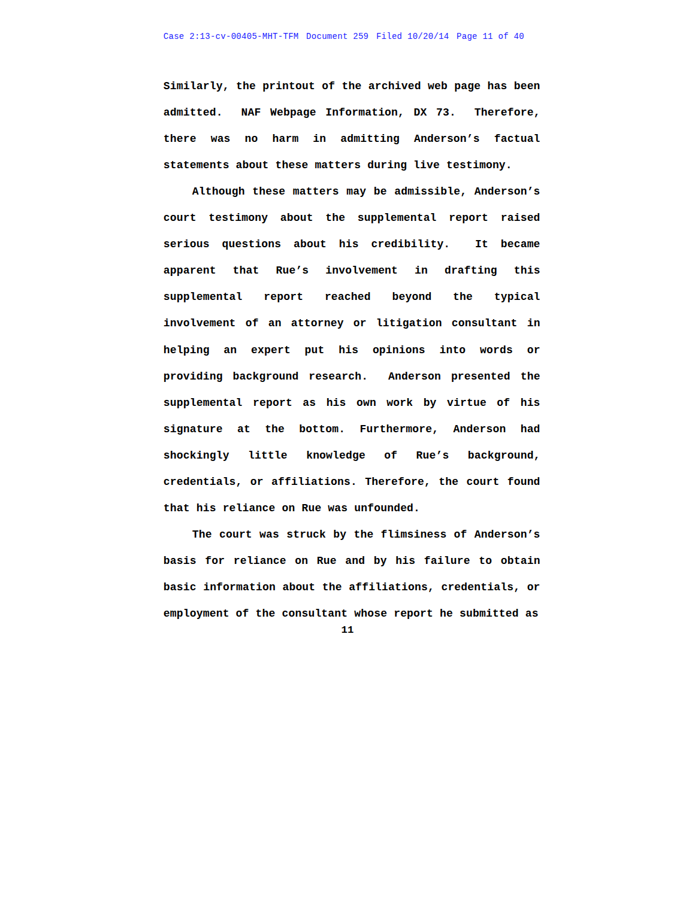Case 2:13-cv-00405-MHT-TFM Document 259 Filed 10/20/14 Page 11 of 40
Similarly, the printout of the archived web page has been admitted. NAF Webpage Information, DX 73. Therefore, there was no harm in admitting Anderson’s factual statements about these matters during live testimony.
Although these matters may be admissible, Anderson’s court testimony about the supplemental report raised serious questions about his credibility. It became apparent that Rue’s involvement in drafting this supplemental report reached beyond the typical involvement of an attorney or litigation consultant in helping an expert put his opinions into words or providing background research. Anderson presented the supplemental report as his own work by virtue of his signature at the bottom. Furthermore, Anderson had shockingly little knowledge of Rue’s background, credentials, or affiliations. Therefore, the court found that his reliance on Rue was unfounded.
The court was struck by the flimsiness of Anderson’s basis for reliance on Rue and by his failure to obtain basic information about the affiliations, credentials, or employment of the consultant whose report he submitted as
11